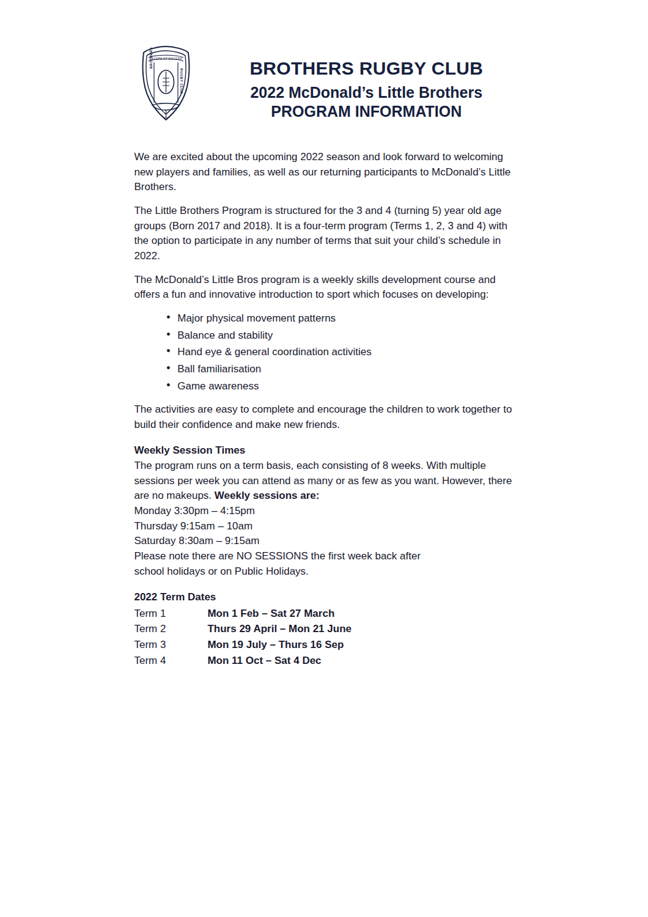FACERE ET DOCERE BROTHERS RUGBY CLUB
BROTHERS RUGBY CLUB
2022 McDonald’s Little Brothers
PROGRAM INFORMATION
We are excited about the upcoming 2022 season and look forward to welcoming new players and families, as well as our returning participants to McDonald’s Little Brothers.
The Little Brothers Program is structured for the 3 and 4 (turning 5) year old age groups (Born 2017 and 2018). It is a four-term program (Terms 1, 2, 3 and 4) with the option to participate in any number of terms that suit your child’s schedule in 2022.
The McDonald’s Little Bros program is a weekly skills development course and offers a fun and innovative introduction to sport which focuses on developing:
Major physical movement patterns
Balance and stability
Hand eye & general coordination activities
Ball familiarisation
Game awareness
The activities are easy to complete and encourage the children to work together to build their confidence and make new friends.
Weekly Session Times
The program runs on a term basis, each consisting of 8 weeks. With multiple sessions per week you can attend as many or as few as you want. However, there are no makeups. Weekly sessions are:
Monday 3:30pm – 4:15pm
Thursday 9:15am – 10am
Saturday 8:30am – 9:15am
Please note there are NO SESSIONS the first week back after
school holidays or on Public Holidays.
2022 Term Dates
| Term 1 | Mon 1 Feb – Sat 27 March |
| Term 2 | Thurs 29 April – Mon 21 June |
| Term 3 | Mon 19 July – Thurs 16 Sep |
| Term 4 | Mon 11 Oct – Sat 4 Dec |